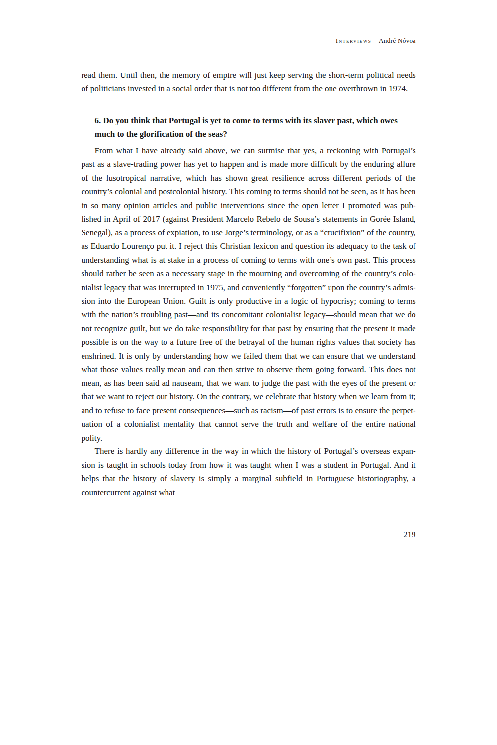Interviews André Nóvoa
read them. Until then, the memory of empire will just keep serving the short-term political needs of politicians invested in a social order that is not too different from the one overthrown in 1974.
6. Do you think that Portugal is yet to come to terms with its slaver past, which owes much to the glorification of the seas?
From what I have already said above, we can surmise that yes, a reckoning with Portugal’s past as a slave-trading power has yet to happen and is made more difficult by the enduring allure of the lusotropical narrative, which has shown great resilience across different periods of the country’s colonial and postcolonial history. This coming to terms should not be seen, as it has been in so many opinion articles and public interventions since the open letter I promoted was published in April of 2017 (against President Marcelo Rebelo de Sousa’s statements in Gorée Island, Senegal), as a process of expiation, to use Jorge’s terminology, or as a “crucifixion” of the country, as Eduardo Lourenço put it. I reject this Christian lexicon and question its adequacy to the task of understanding what is at stake in a process of coming to terms with one’s own past. This process should rather be seen as a necessary stage in the mourning and overcoming of the country’s colonialist legacy that was interrupted in 1975, and conveniently “forgotten” upon the country’s admission into the European Union. Guilt is only productive in a logic of hypocrisy; coming to terms with the nation’s troubling past—and its concomitant colonialist legacy—should mean that we do not recognize guilt, but we do take responsibility for that past by ensuring that the present it made possible is on the way to a future free of the betrayal of the human rights values that society has enshrined. It is only by understanding how we failed them that we can ensure that we understand what those values really mean and can then strive to observe them going forward. This does not mean, as has been said ad nauseam, that we want to judge the past with the eyes of the present or that we want to reject our history. On the contrary, we celebrate that history when we learn from it; and to refuse to face present consequences—such as racism—of past errors is to ensure the perpetuation of a colonialist mentality that cannot serve the truth and welfare of the entire national polity.
There is hardly any difference in the way in which the history of Portugal’s overseas expansion is taught in schools today from how it was taught when I was a student in Portugal. And it helps that the history of slavery is simply a marginal subfield in Portuguese historiography, a countercurrent against what
219